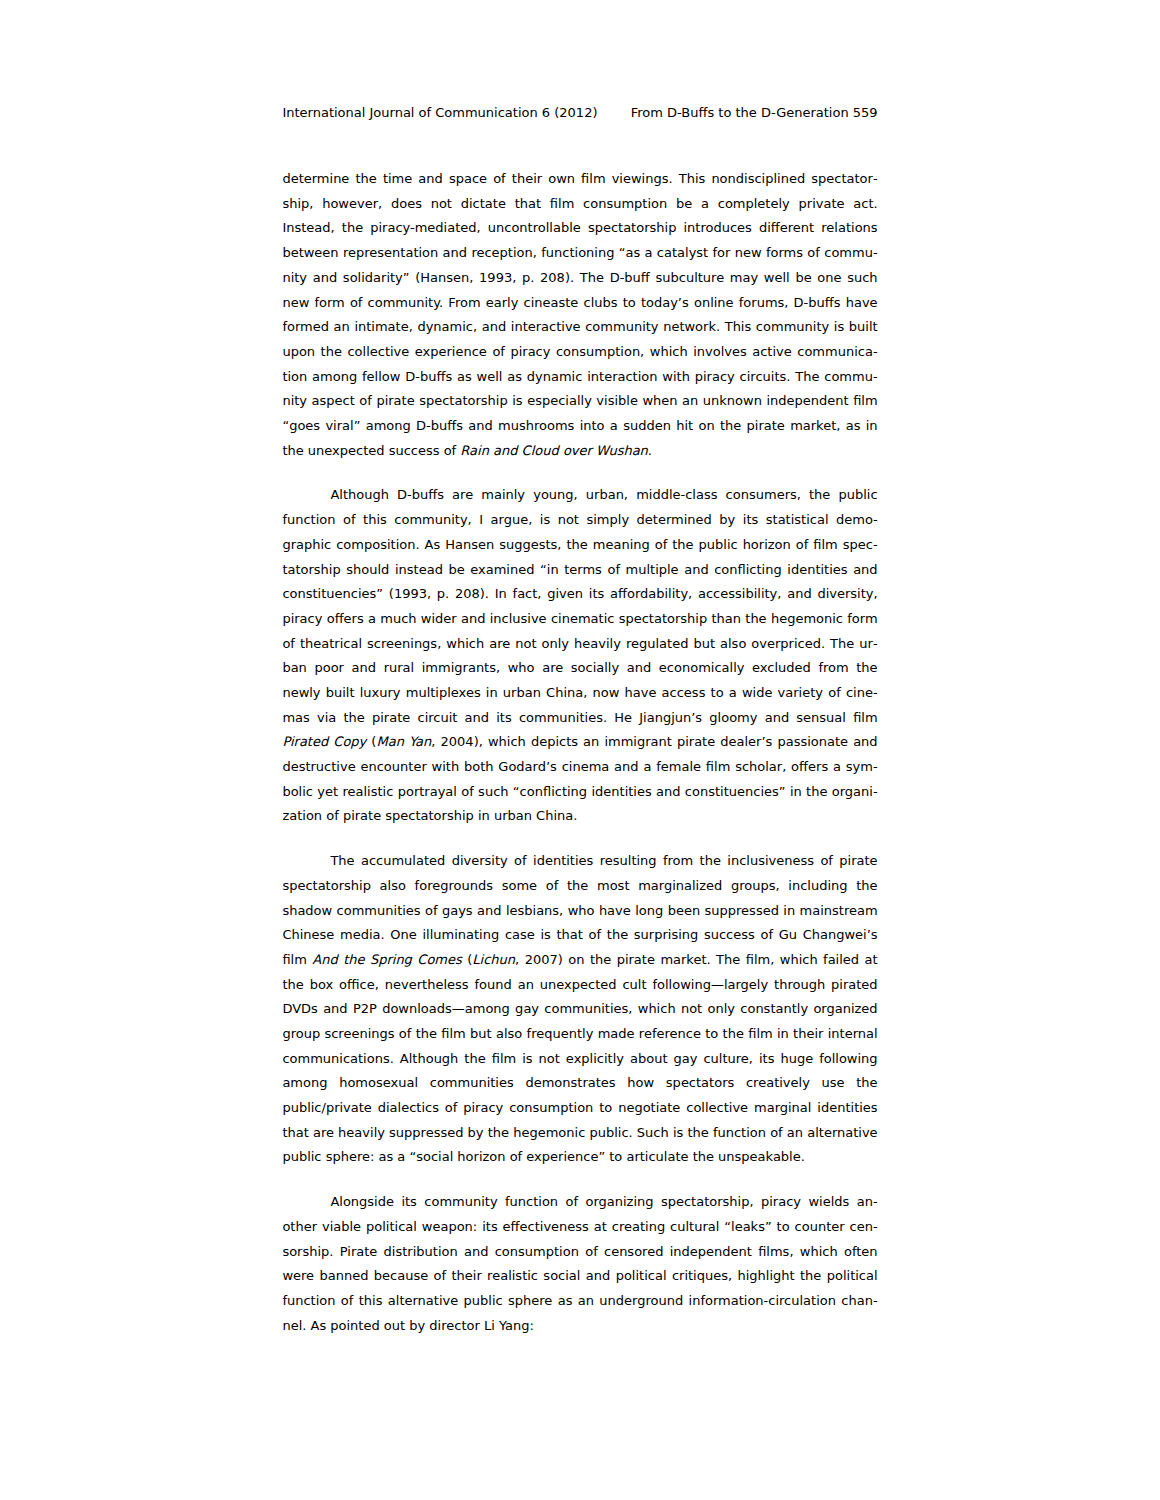International Journal of Communication 6 (2012) From D-Buffs to the D-Generation 559
determine the time and space of their own film viewings. This nondisciplined spectatorship, however, does not dictate that film consumption be a completely private act. Instead, the piracy-mediated, uncontrollable spectatorship introduces different relations between representation and reception, functioning “as a catalyst for new forms of community and solidarity” (Hansen, 1993, p. 208). The D-buff subculture may well be one such new form of community. From early cineaste clubs to today’s online forums, D-buffs have formed an intimate, dynamic, and interactive community network. This community is built upon the collective experience of piracy consumption, which involves active communication among fellow D-buffs as well as dynamic interaction with piracy circuits. The community aspect of pirate spectatorship is especially visible when an unknown independent film “goes viral” among D-buffs and mushrooms into a sudden hit on the pirate market, as in the unexpected success of Rain and Cloud over Wushan.
Although D-buffs are mainly young, urban, middle-class consumers, the public function of this community, I argue, is not simply determined by its statistical demographic composition. As Hansen suggests, the meaning of the public horizon of film spectatorship should instead be examined “in terms of multiple and conflicting identities and constituencies” (1993, p. 208). In fact, given its affordability, accessibility, and diversity, piracy offers a much wider and inclusive cinematic spectatorship than the hegemonic form of theatrical screenings, which are not only heavily regulated but also overpriced. The urban poor and rural immigrants, who are socially and economically excluded from the newly built luxury multiplexes in urban China, now have access to a wide variety of cinemas via the pirate circuit and its communities. He Jiangjun’s gloomy and sensual film Pirated Copy (Man Yan, 2004), which depicts an immigrant pirate dealer’s passionate and destructive encounter with both Godard’s cinema and a female film scholar, offers a symbolic yet realistic portrayal of such “conflicting identities and constituencies” in the organization of pirate spectatorship in urban China.
The accumulated diversity of identities resulting from the inclusiveness of pirate spectatorship also foregrounds some of the most marginalized groups, including the shadow communities of gays and lesbians, who have long been suppressed in mainstream Chinese media. One illuminating case is that of the surprising success of Gu Changwei’s film And the Spring Comes (Lichun, 2007) on the pirate market. The film, which failed at the box office, nevertheless found an unexpected cult following—largely through pirated DVDs and P2P downloads—among gay communities, which not only constantly organized group screenings of the film but also frequently made reference to the film in their internal communications. Although the film is not explicitly about gay culture, its huge following among homosexual communities demonstrates how spectators creatively use the public/private dialectics of piracy consumption to negotiate collective marginal identities that are heavily suppressed by the hegemonic public. Such is the function of an alternative public sphere: as a “social horizon of experience” to articulate the unspeakable.
Alongside its community function of organizing spectatorship, piracy wields another viable political weapon: its effectiveness at creating cultural “leaks” to counter censorship. Pirate distribution and consumption of censored independent films, which often were banned because of their realistic social and political critiques, highlight the political function of this alternative public sphere as an underground information-circulation channel. As pointed out by director Li Yang: